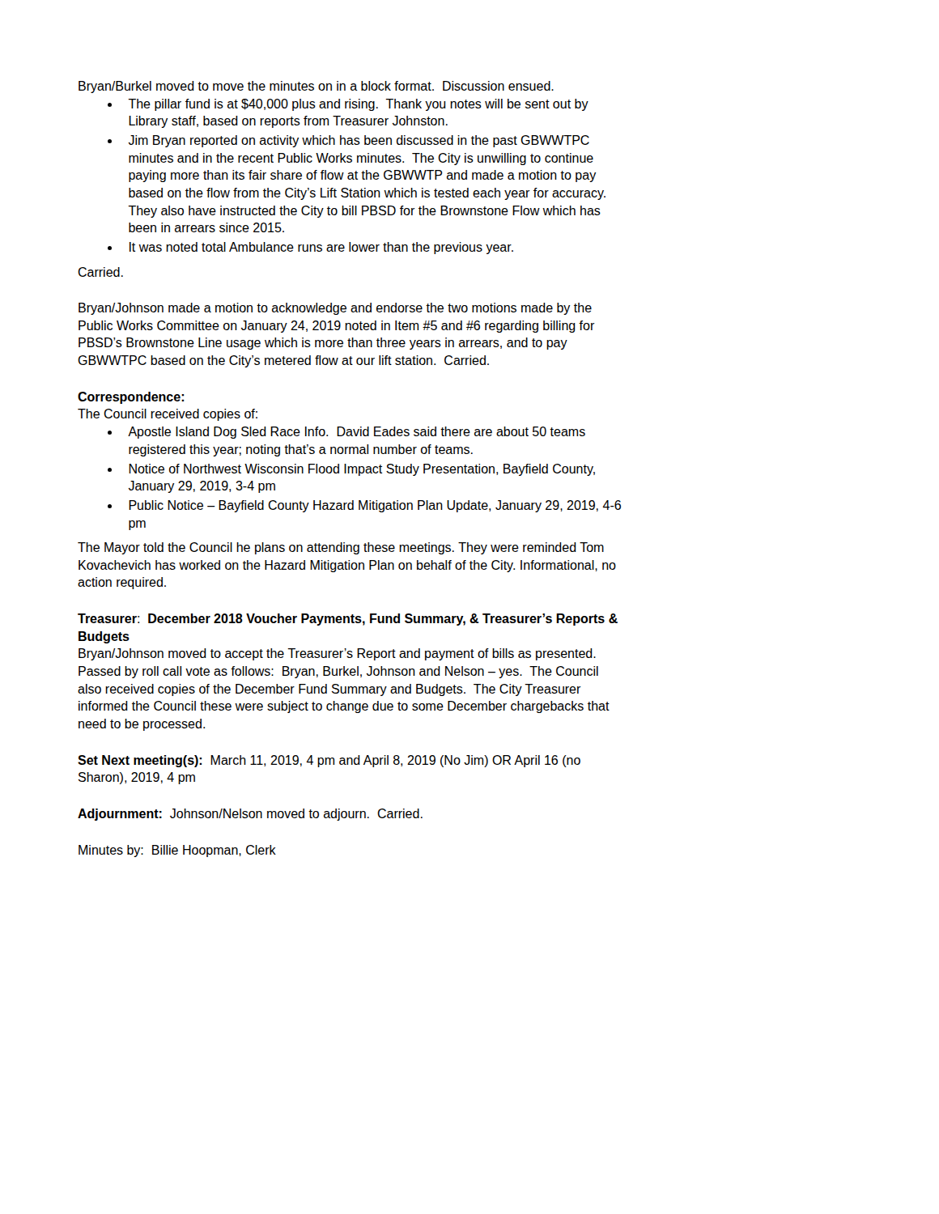Bryan/Burkel moved to move the minutes on in a block format. Discussion ensued.
The pillar fund is at $40,000 plus and rising. Thank you notes will be sent out by Library staff, based on reports from Treasurer Johnston.
Jim Bryan reported on activity which has been discussed in the past GBWWTPC minutes and in the recent Public Works minutes. The City is unwilling to continue paying more than its fair share of flow at the GBWWTP and made a motion to pay based on the flow from the City’s Lift Station which is tested each year for accuracy. They also have instructed the City to bill PBSD for the Brownstone Flow which has been in arrears since 2015.
It was noted total Ambulance runs are lower than the previous year.
Carried.
Bryan/Johnson made a motion to acknowledge and endorse the two motions made by the Public Works Committee on January 24, 2019 noted in Item #5 and #6 regarding billing for PBSD’s Brownstone Line usage which is more than three years in arrears, and to pay GBWWTPC based on the City’s metered flow at our lift station. Carried.
Correspondence:
The Council received copies of:
Apostle Island Dog Sled Race Info. David Eades said there are about 50 teams registered this year; noting that’s a normal number of teams.
Notice of Northwest Wisconsin Flood Impact Study Presentation, Bayfield County, January 29, 2019, 3-4 pm
Public Notice – Bayfield County Hazard Mitigation Plan Update, January 29, 2019, 4-6 pm
The Mayor told the Council he plans on attending these meetings. They were reminded Tom Kovachevich has worked on the Hazard Mitigation Plan on behalf of the City. Informational, no action required.
Treasurer: December 2018 Voucher Payments, Fund Summary, & Treasurer’s Reports & Budgets
Bryan/Johnson moved to accept the Treasurer’s Report and payment of bills as presented. Passed by roll call vote as follows: Bryan, Burkel, Johnson and Nelson – yes. The Council also received copies of the December Fund Summary and Budgets. The City Treasurer informed the Council these were subject to change due to some December chargebacks that need to be processed.
Set Next meeting(s): March 11, 2019, 4 pm and April 8, 2019 (No Jim) OR April 16 (no Sharon), 2019, 4 pm
Adjournment: Johnson/Nelson moved to adjourn. Carried.
Minutes by: Billie Hoopman, Clerk